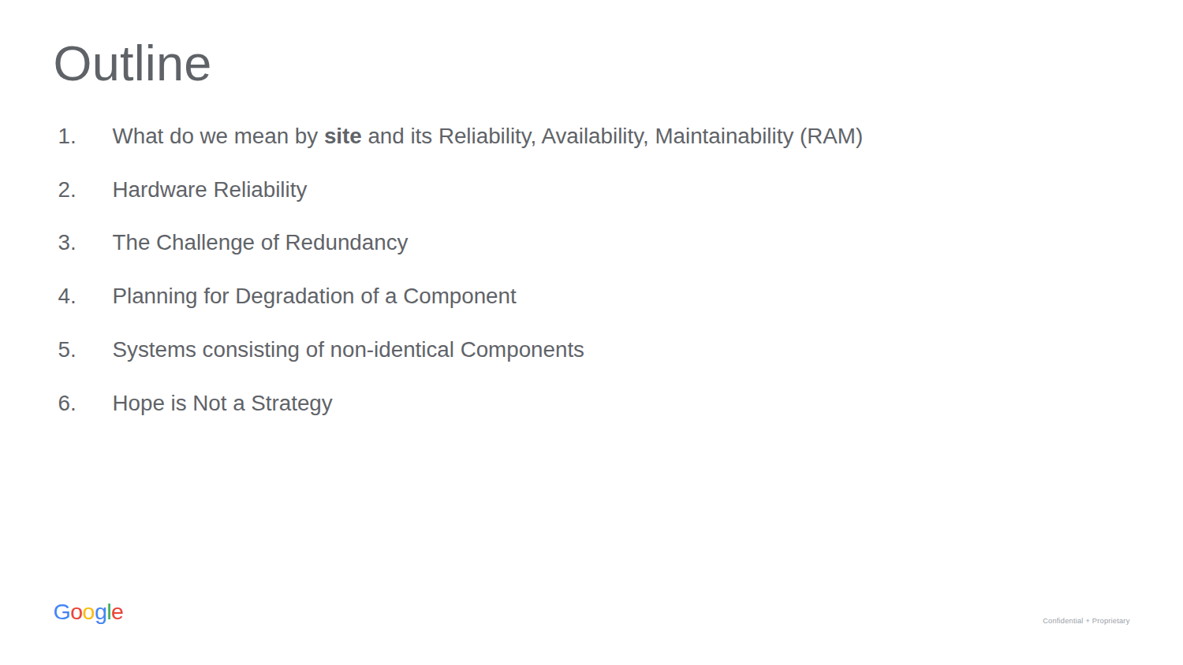Outline
What do we mean by site and its Reliability, Availability, Maintainability (RAM)
Hardware Reliability
The Challenge of Redundancy
Planning for Degradation of a Component
Systems consisting of non-identical Components
Hope is Not a Strategy
Google
Confidential + Proprietary